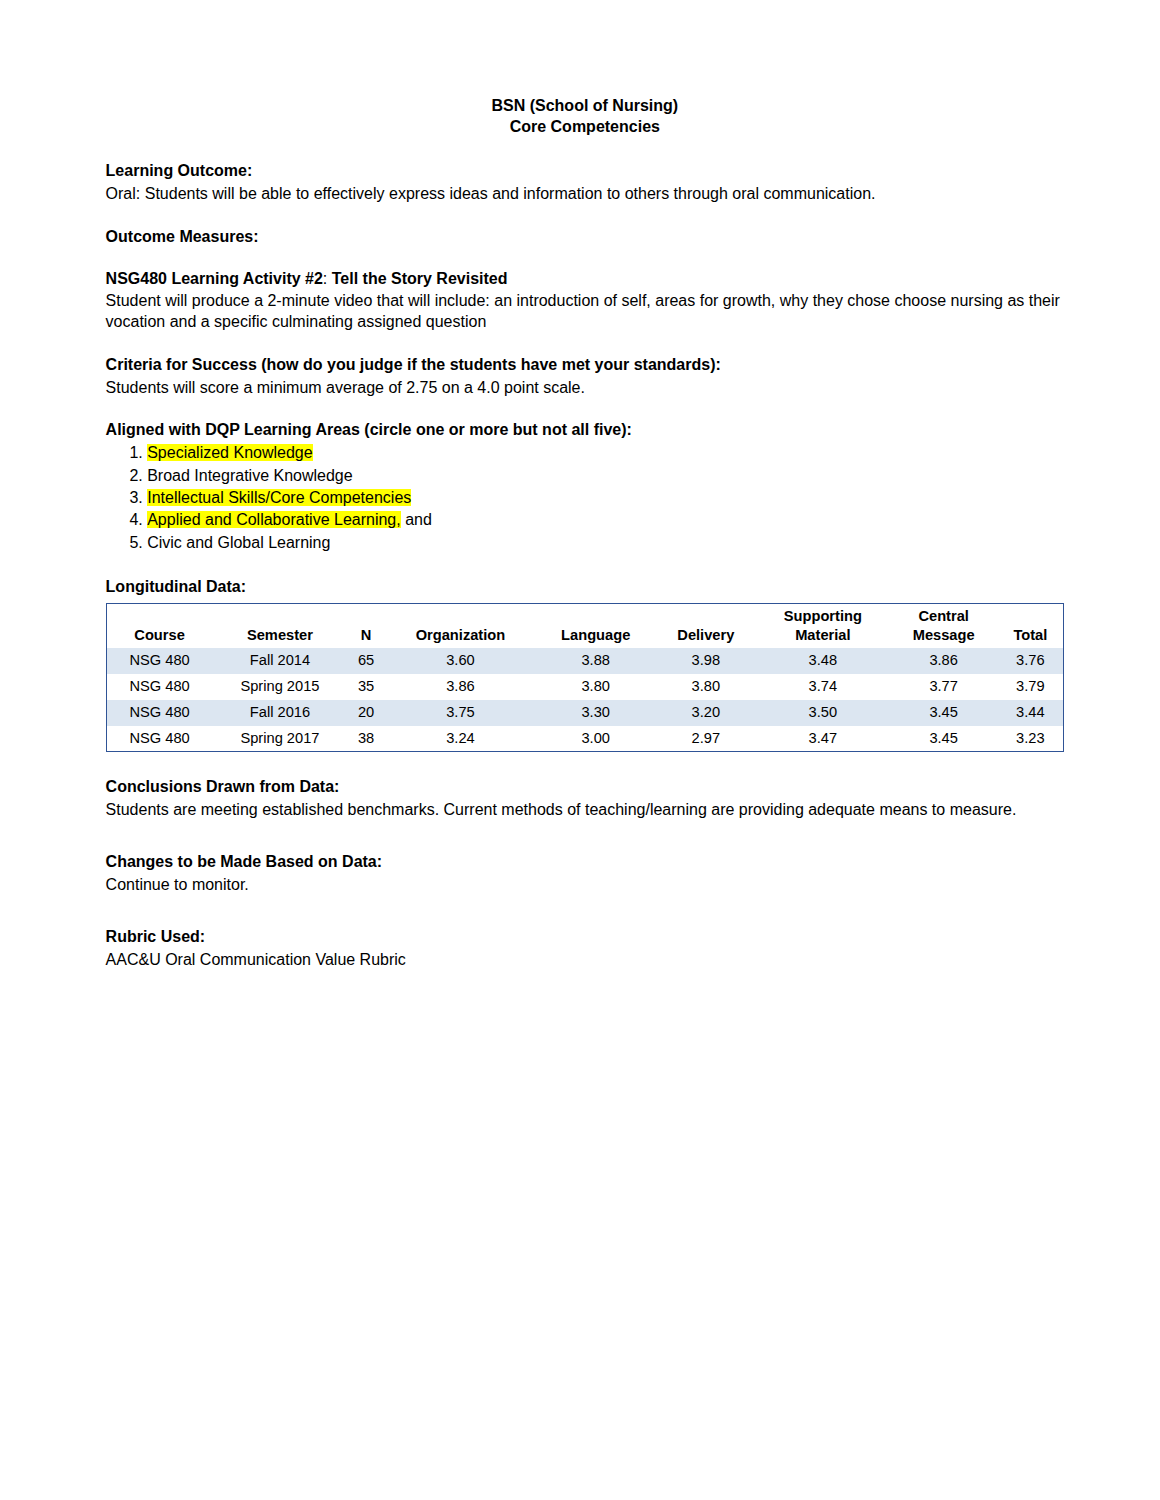BSN (School of Nursing)
Core Competencies
Learning Outcome:
Oral: Students will be able to effectively express ideas and information to others through oral communication.
Outcome Measures:
NSG480 Learning Activity #2: Tell the Story Revisited
Student will produce a 2-minute video that will include: an introduction of self, areas for growth, why they chose choose nursing as their vocation and a specific culminating assigned question
Criteria for Success (how do you judge if the students have met your standards):
Students will score a minimum average of 2.75 on a 4.0 point scale.
Aligned with DQP Learning Areas (circle one or more but not all five):
Specialized Knowledge
Broad Integrative Knowledge
Intellectual Skills/Core Competencies
Applied and Collaborative Learning, and
Civic and Global Learning
Longitudinal Data:
| Course | Semester | N | Organization | Language | Delivery | Supporting Material | Central Message | Total |
| --- | --- | --- | --- | --- | --- | --- | --- | --- |
| NSG 480 | Fall 2014 | 65 | 3.60 | 3.88 | 3.98 | 3.48 | 3.86 | 3.76 |
| NSG 480 | Spring 2015 | 35 | 3.86 | 3.80 | 3.80 | 3.74 | 3.77 | 3.79 |
| NSG 480 | Fall 2016 | 20 | 3.75 | 3.30 | 3.20 | 3.50 | 3.45 | 3.44 |
| NSG 480 | Spring 2017 | 38 | 3.24 | 3.00 | 2.97 | 3.47 | 3.45 | 3.23 |
Conclusions Drawn from Data:
Students are meeting established benchmarks. Current methods of teaching/learning are providing adequate means to measure.
Changes to be Made Based on Data:
Continue to monitor.
Rubric Used:
AAC&U Oral Communication Value Rubric